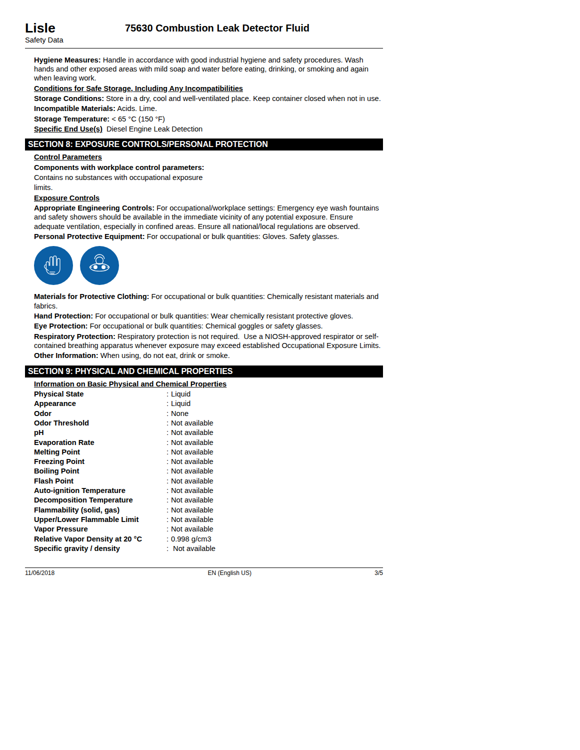Lisle
75630 Combustion Leak Detector Fluid
Safety Data
Hygiene Measures: Handle in accordance with good industrial hygiene and safety procedures. Wash hands and other exposed areas with mild soap and water before eating, drinking, or smoking and again when leaving work.
Conditions for Safe Storage, Including Any Incompatibilities
Storage Conditions: Store in a dry, cool and well-ventilated place. Keep container closed when not in use.
Incompatible Materials: Acids. Lime.
Storage Temperature: < 65 °C (150 °F)
Specific End Use(s) Diesel Engine Leak Detection
SECTION 8: EXPOSURE CONTROLS/PERSONAL PROTECTION
Control Parameters
Components with workplace control parameters:
Contains no substances with occupational exposure
limits.
Exposure Controls
Appropriate Engineering Controls: For occupational/workplace settings: Emergency eye wash fountains and safety showers should be available in the immediate vicinity of any potential exposure. Ensure adequate ventilation, especially in confined areas. Ensure all national/local regulations are observed.
Personal Protective Equipment: For occupational or bulk quantities: Gloves. Safety glasses.
Materials for Protective Clothing: For occupational or bulk quantities: Chemically resistant materials and fabrics.
Hand Protection: For occupational or bulk quantities: Wear chemically resistant protective gloves.
Eye Protection: For occupational or bulk quantities: Chemical goggles or safety glasses.
Respiratory Protection: Respiratory protection is not required. Use a NIOSH-approved respirator or self-contained breathing apparatus whenever exposure may exceed established Occupational Exposure Limits.
Other Information: When using, do not eat, drink or smoke.
SECTION 9: PHYSICAL AND CHEMICAL PROPERTIES
Information on Basic Physical and Chemical Properties
| Physical State | : | Liquid |
| Appearance | : | Liquid |
| Odor | : | None |
| Odor Threshold | : | Not available |
| pH | : | Not available |
| Evaporation Rate | : | Not available |
| Melting Point | : | Not available |
| Freezing Point | : | Not available |
| Boiling Point | : | Not available |
| Flash Point | : | Not available |
| Auto-ignition Temperature | : | Not available |
| Decomposition Temperature | : | Not available |
| Flammability (solid, gas) | : | Not available |
| Upper/Lower Flammable Limit | : | Not available |
| Vapor Pressure | : | Not available |
| Relative Vapor Density at 20 °C | : | 0.998 g/cm3 |
| Specific gravity / density | : | Not available |
11/06/2018
EN (English US)
3/5